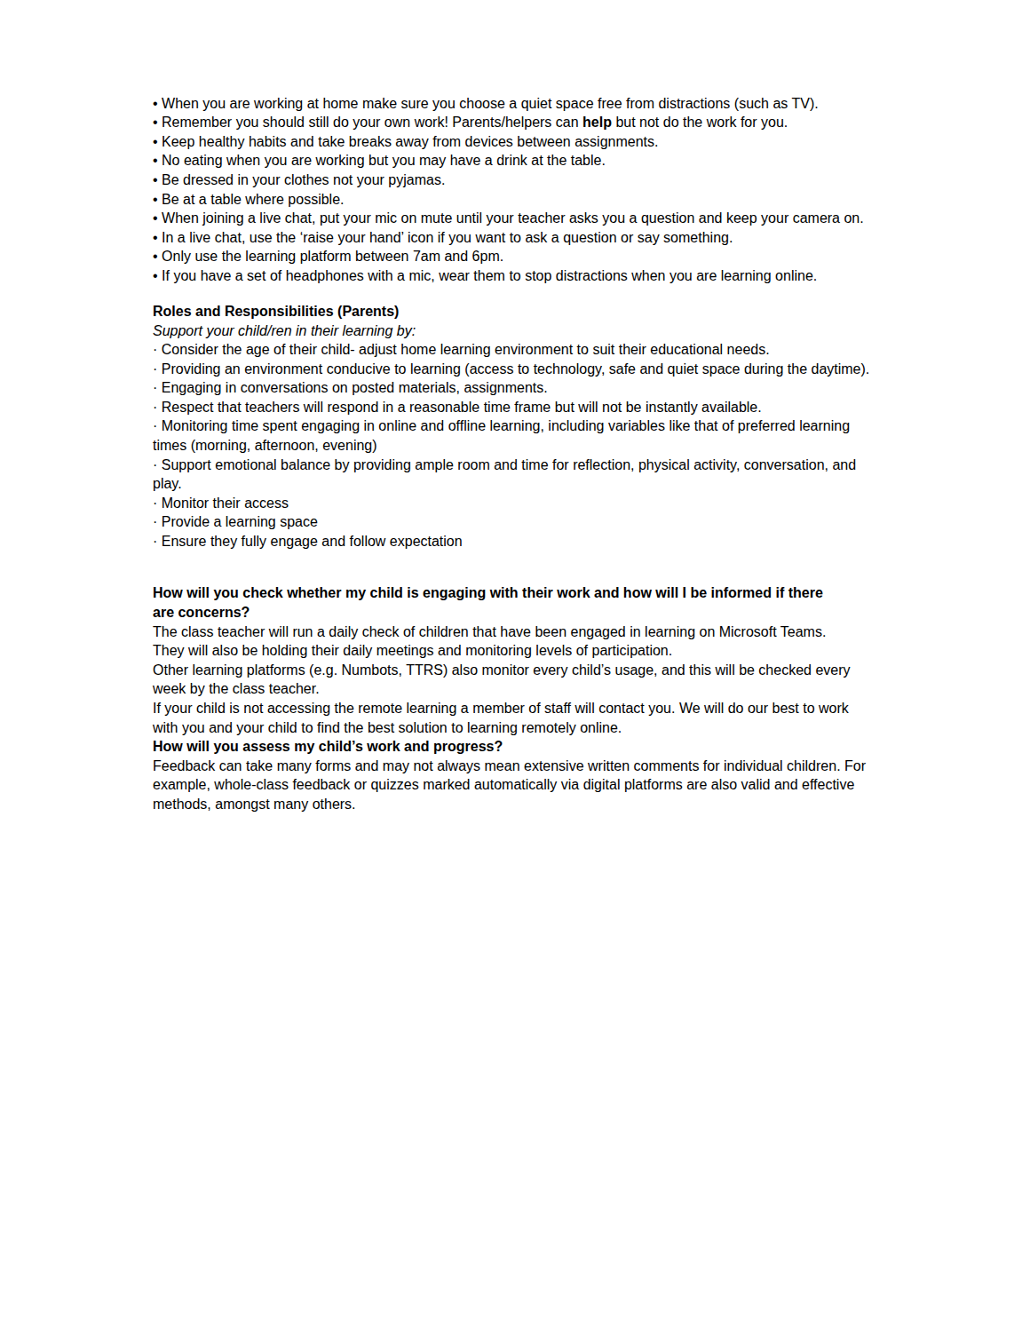• When you are working at home make sure you choose a quiet space free from distractions (such as TV).
• Remember you should still do your own work! Parents/helpers can help but not do the work for you.
• Keep healthy habits and take breaks away from devices between assignments.
• No eating when you are working but you may have a drink at the table.
• Be dressed in your clothes not your pyjamas.
• Be at a table where possible.
• When joining a live chat, put your mic on mute until your teacher asks you a question and keep your camera on.
• In a live chat, use the ‘raise your hand’ icon if you want to ask a question or say something.
• Only use the learning platform between 7am and 6pm.
• If you have a set of headphones with a mic, wear them to stop distractions when you are learning online.
Roles and Responsibilities (Parents)
Support your child/ren in their learning by:
· Consider the age of their child- adjust home learning environment to suit their educational needs.
· Providing an environment conducive to learning (access to technology, safe and quiet space during the daytime).
· Engaging in conversations on posted materials, assignments.
· Respect that teachers will respond in a reasonable time frame but will not be instantly available.
· Monitoring time spent engaging in online and offline learning, including variables like that of preferred learning times (morning, afternoon, evening)
· Support emotional balance by providing ample room and time for reflection, physical activity, conversation, and play.
· Monitor their access
· Provide a learning space
· Ensure they fully engage and follow expectation
How will you check whether my child is engaging with their work and how will I be informed if there
are concerns?
The class teacher will run a daily check of children that have been engaged in learning on Microsoft Teams.
They will also be holding their daily meetings and monitoring levels of participation.
Other learning platforms (e.g. Numbots, TTRS) also monitor every child’s usage, and this will be checked every week by the class teacher.
If your child is not accessing the remote learning a member of staff will contact you. We will do our best to work with you and your child to find the best solution to learning remotely online.
How will you assess my child’s work and progress?
Feedback can take many forms and may not always mean extensive written comments for individual children. For example, whole-class feedback or quizzes marked automatically via digital platforms are also valid and effective methods, amongst many others.